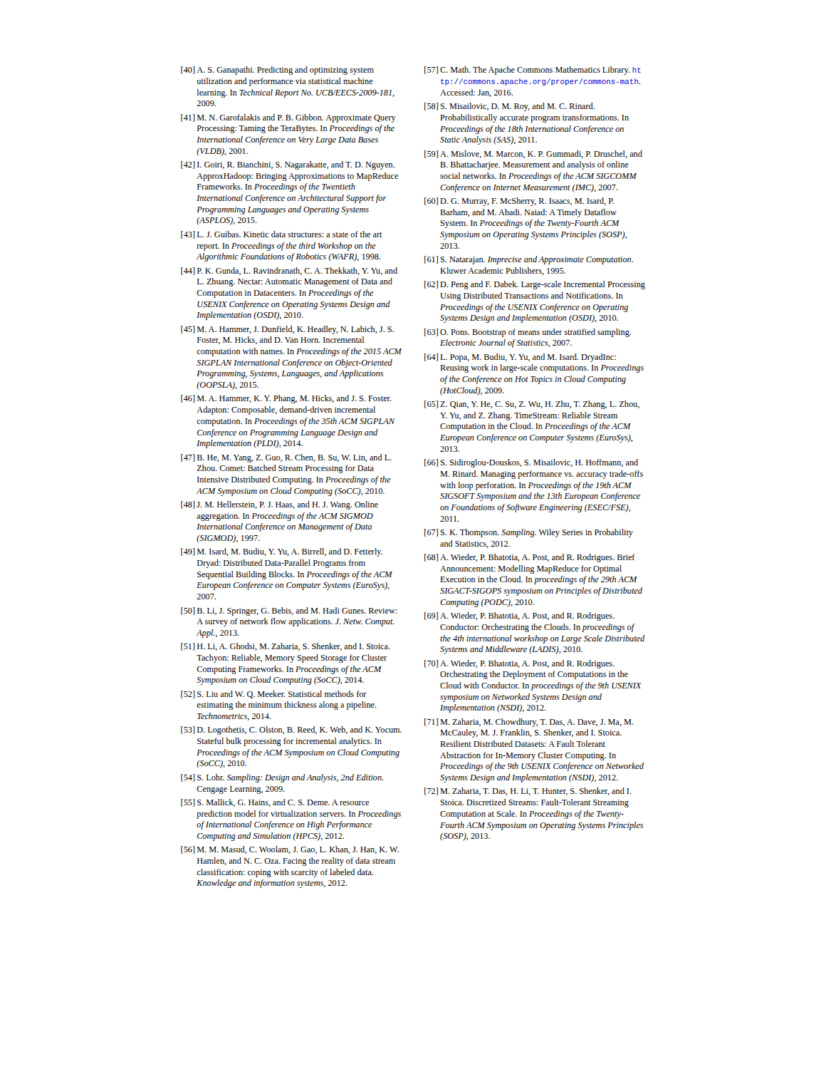[40] A. S. Ganapathi. Predicting and optimizing system utilization and performance via statistical machine learning. In Technical Report No. UCB/EECS-2009-181, 2009.
[41] M. N. Garofalakis and P. B. Gibbon. Approximate Query Processing: Taming the TeraBytes. In Proceedings of the International Conference on Very Large Data Bases (VLDB), 2001.
[42] I. Goiri, R. Bianchini, S. Nagarakatte, and T. D. Nguyen. ApproxHadoop: Bringing Approximations to MapReduce Frameworks. In Proceedings of the Twentieth International Conference on Architectural Support for Programming Languages and Operating Systems (ASPLOS), 2015.
[43] L. J. Guibas. Kinetic data structures: a state of the art report. In Proceedings of the third Workshop on the Algorithmic Foundations of Robotics (WAFR), 1998.
[44] P. K. Gunda, L. Ravindranath, C. A. Thekkath, Y. Yu, and L. Zhuang. Nectar: Automatic Management of Data and Computation in Datacenters. In Proceedings of the USENIX Conference on Operating Systems Design and Implementation (OSDI), 2010.
[45] M. A. Hammer, J. Dunfield, K. Headley, N. Labich, J. S. Foster, M. Hicks, and D. Van Horn. Incremental computation with names. In Proceedings of the 2015 ACM SIGPLAN International Conference on Object-Oriented Programming, Systems, Languages, and Applications (OOPSLA), 2015.
[46] M. A. Hammer, K. Y. Phang, M. Hicks, and J. S. Foster. Adapton: Composable, demand-driven incremental computation. In Proceedings of the 35th ACM SIGPLAN Conference on Programming Language Design and Implementation (PLDI), 2014.
[47] B. He, M. Yang, Z. Guo, R. Chen, B. Su, W. Lin, and L. Zhou. Comet: Batched Stream Processing for Data Intensive Distributed Computing. In Proceedings of the ACM Symposium on Cloud Computing (SoCC), 2010.
[48] J. M. Hellerstein, P. J. Haas, and H. J. Wang. Online aggregation. In Proceedings of the ACM SIGMOD International Conference on Management of Data (SIGMOD), 1997.
[49] M. Isard, M. Budiu, Y. Yu, A. Birrell, and D. Fetterly. Dryad: Distributed Data-Parallel Programs from Sequential Building Blocks. In Proceedings of the ACM European Conference on Computer Systems (EuroSys), 2007.
[50] B. Li, J. Springer, G. Bebis, and M. Hadi Gunes. Review: A survey of network flow applications. J. Netw. Comput. Appl., 2013.
[51] H. Li, A. Ghodsi, M. Zaharia, S. Shenker, and I. Stoica. Tachyon: Reliable, Memory Speed Storage for Cluster Computing Frameworks. In Proceedings of the ACM Symposium on Cloud Computing (SoCC), 2014.
[52] S. Liu and W. Q. Meeker. Statistical methods for estimating the minimum thickness along a pipeline. Technometrics, 2014.
[53] D. Logothetis, C. Olston, B. Reed, K. Web, and K. Yocum. Stateful bulk processing for incremental analytics. In Proceedings of the ACM Symposium on Cloud Computing (SoCC), 2010.
[54] S. Lohr. Sampling: Design and Analysis, 2nd Edition. Cengage Learning, 2009.
[55] S. Mallick, G. Hains, and C. S. Deme. A resource prediction model for virtualization servers. In Proceedings of International Conference on High Performance Computing and Simulation (HPCS), 2012.
[56] M. M. Masud, C. Woolam, J. Gao, L. Khan, J. Han, K. W. Hamlen, and N. C. Oza. Facing the reality of data stream classification: coping with scarcity of labeled data. Knowledge and information systems, 2012.
[57] C. Math. The Apache Commons Mathematics Library. http://commons.apache.org/proper/commons-math. Accessed: Jan, 2016.
[58] S. Misailovic, D. M. Roy, and M. C. Rinard. Probabilistically accurate program transformations. In Proceedings of the 18th International Conference on Static Analysis (SAS), 2011.
[59] A. Mislove, M. Marcon, K. P. Gummadi, P. Druschel, and B. Bhattacharjee. Measurement and analysis of online social networks. In Proceedings of the ACM SIGCOMM Conference on Internet Measurement (IMC), 2007.
[60] D. G. Murray, F. McSherry, R. Isaacs, M. Isard, P. Barham, and M. Abadi. Naiad: A Timely Dataflow System. In Proceedings of the Twenty-Fourth ACM Symposium on Operating Systems Principles (SOSP), 2013.
[61] S. Natarajan. Imprecise and Approximate Computation. Kluwer Academic Publishers, 1995.
[62] D. Peng and F. Dabek. Large-scale Incremental Processing Using Distributed Transactions and Notifications. In Proceedings of the USENIX Conference on Operating Systems Design and Implementation (OSDI), 2010.
[63] O. Pons. Bootstrap of means under stratified sampling. Electronic Journal of Statistics, 2007.
[64] L. Popa, M. Budiu, Y. Yu, and M. Isard. DryadInc: Reusing work in large-scale computations. In Proceedings of the Conference on Hot Topics in Cloud Computing (HotCloud), 2009.
[65] Z. Qian, Y. He, C. Su, Z. Wu, H. Zhu, T. Zhang, L. Zhou, Y. Yu, and Z. Zhang. TimeStream: Reliable Stream Computation in the Cloud. In Proceedings of the ACM European Conference on Computer Systems (EuroSys), 2013.
[66] S. Sidiroglou-Douskos, S. Misailovic, H. Hoffmann, and M. Rinard. Managing performance vs. accuracy trade-offs with loop perforation. In Proceedings of the 19th ACM SIGSOFT Symposium and the 13th European Conference on Foundations of Software Engineering (ESEC/FSE), 2011.
[67] S. K. Thompson. Sampling. Wiley Series in Probability and Statistics, 2012.
[68] A. Wieder, P. Bhatotia, A. Post, and R. Rodrigues. Brief Announcement: Modelling MapReduce for Optimal Execution in the Cloud. In proceedings of the 29th ACM SIGACT-SIGOPS symposium on Principles of Distributed Computing (PODC), 2010.
[69] A. Wieder, P. Bhatotia, A. Post, and R. Rodrigues. Conductor: Orchestrating the Clouds. In proceedings of the 4th international workshop on Large Scale Distributed Systems and Middleware (LADIS), 2010.
[70] A. Wieder, P. Bhatotia, A. Post, and R. Rodrigues. Orchestrating the Deployment of Computations in the Cloud with Conductor. In proceedings of the 9th USENIX symposium on Networked Systems Design and Implementation (NSDI), 2012.
[71] M. Zaharia, M. Chowdhury, T. Das, A. Dave, J. Ma, M. McCauley, M. J. Franklin, S. Shenker, and I. Stoica. Resilient Distributed Datasets: A Fault Tolerant Abstraction for In-Memory Cluster Computing. In Proceedings of the 9th USENIX Conference on Networked Systems Design and Implementation (NSDI), 2012.
[72] M. Zaharia, T. Das, H. Li, T. Hunter, S. Shenker, and I. Stoica. Discretized Streams: Fault-Tolerant Streaming Computation at Scale. In Proceedings of the Twenty-Fourth ACM Symposium on Operating Systems Principles (SOSP), 2013.